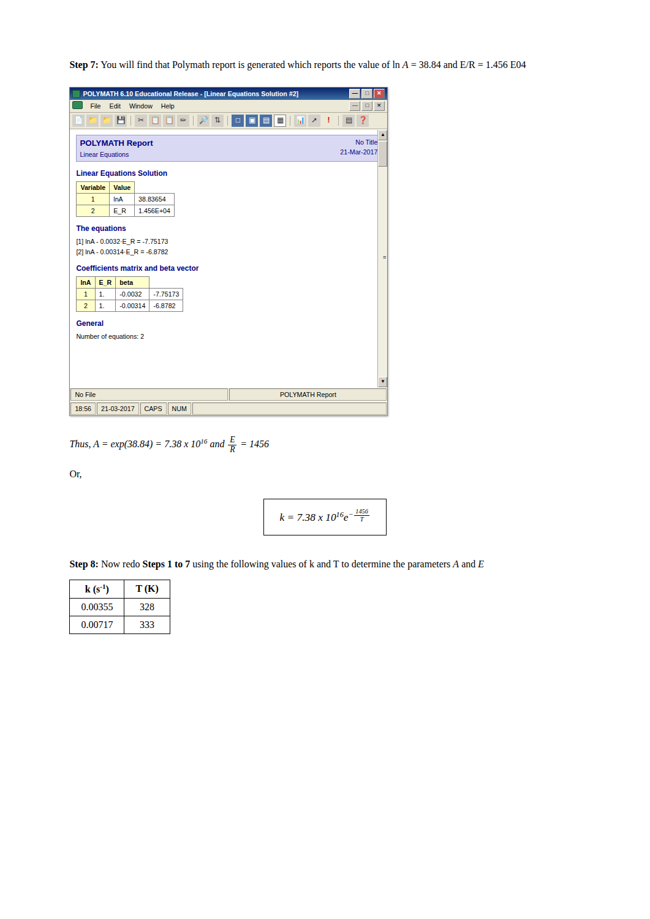Step 7: You will find that Polymath report is generated which reports the value of ln A = 38.84 and E/R = 1.456 E04
POLYMATH 6.10 Educational Release - [Linear Equations Solution #2]
—
□
✕
File Edit Window Help
—
□
✕
📄 📁 📁 💾 ✂ 📋 📋 ✏ 🔎 ⇅ □ ▣ ▤ ▦ 📊 ➚ ! ▤ ❓
POLYMATH Report
Linear Equations
No Title
21-Mar-2017
Linear Equations Solution
| Variable | Value |
| --- | --- |
| 1 | lnA | 38.83654 |
| 2 | E_R | 1.456E+04 |
The equations
[1] lnA - 0.0032·E_R = -7.75173
[2] lnA - 0.00314·E_R = -6.8782
Coefficients matrix and beta vector
| lnA | E_R | beta |
| --- | --- | --- |
| 1 | 1. | -0.0032 | -7.75173 |
| 2 | 1. | -0.00314 | -6.8782 |
General
Number of equations: 2
▲
▼
≡
No File
POLYMATH Report
18:56
21-03-2017
CAPS
NUM
Thus, A = exp(38.84) = 7.38 x 1016 and ER = 1456
Or,
k = 7.38 x 1016e−1456 T
Step 8: Now redo Steps 1 to 7 using the following values of k and T to determine the parameters A and E
| k (s -1 ) | T (K) |
| --- | --- |
| 0.00355 | 328 |
| 0.00717 | 333 |